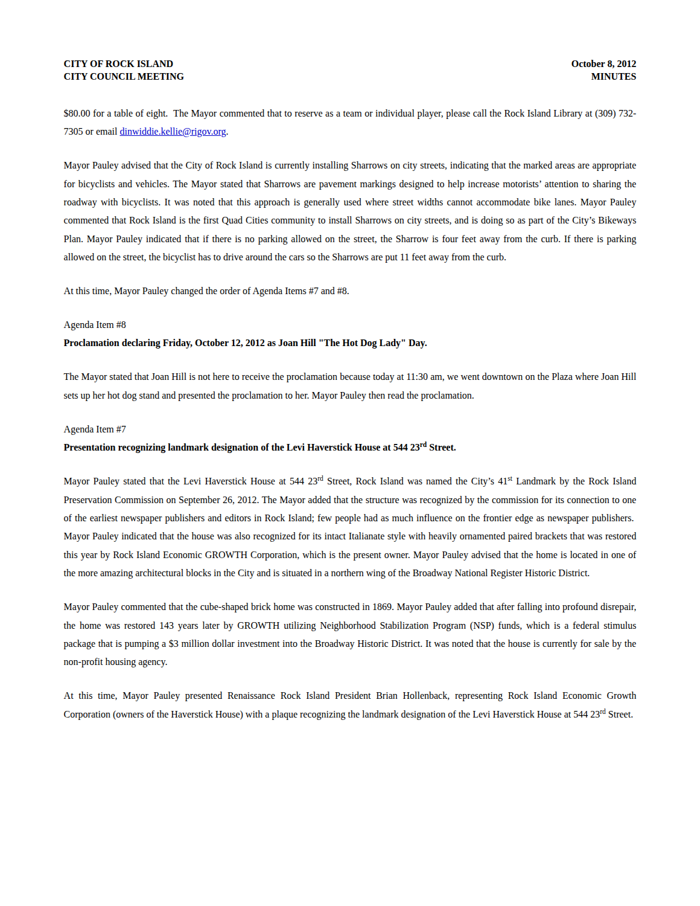CITY OF ROCK ISLAND
CITY COUNCIL MEETING
October 8, 2012
MINUTES
$80.00 for a table of eight. The Mayor commented that to reserve as a team or individual player, please call the Rock Island Library at (309) 732-7305 or email dinwiddie.kellie@rigov.org.
Mayor Pauley advised that the City of Rock Island is currently installing Sharrows on city streets, indicating that the marked areas are appropriate for bicyclists and vehicles. The Mayor stated that Sharrows are pavement markings designed to help increase motorists’ attention to sharing the roadway with bicyclists. It was noted that this approach is generally used where street widths cannot accommodate bike lanes. Mayor Pauley commented that Rock Island is the first Quad Cities community to install Sharrows on city streets, and is doing so as part of the City’s Bikeways Plan. Mayor Pauley indicated that if there is no parking allowed on the street, the Sharrow is four feet away from the curb. If there is parking allowed on the street, the bicyclist has to drive around the cars so the Sharrows are put 11 feet away from the curb.
At this time, Mayor Pauley changed the order of Agenda Items #7 and #8.
Agenda Item #8
Proclamation declaring Friday, October 12, 2012 as Joan Hill "The Hot Dog Lady" Day.
The Mayor stated that Joan Hill is not here to receive the proclamation because today at 11:30 am, we went downtown on the Plaza where Joan Hill sets up her hot dog stand and presented the proclamation to her. Mayor Pauley then read the proclamation.
Agenda Item #7
Presentation recognizing landmark designation of the Levi Haverstick House at 544 23rd Street.
Mayor Pauley stated that the Levi Haverstick House at 544 23rd Street, Rock Island was named the City’s 41st Landmark by the Rock Island Preservation Commission on September 26, 2012. The Mayor added that the structure was recognized by the commission for its connection to one of the earliest newspaper publishers and editors in Rock Island; few people had as much influence on the frontier edge as newspaper publishers. Mayor Pauley indicated that the house was also recognized for its intact Italianate style with heavily ornamented paired brackets that was restored this year by Rock Island Economic GROWTH Corporation, which is the present owner. Mayor Pauley advised that the home is located in one of the more amazing architectural blocks in the City and is situated in a northern wing of the Broadway National Register Historic District.
Mayor Pauley commented that the cube-shaped brick home was constructed in 1869. Mayor Pauley added that after falling into profound disrepair, the home was restored 143 years later by GROWTH utilizing Neighborhood Stabilization Program (NSP) funds, which is a federal stimulus package that is pumping a $3 million dollar investment into the Broadway Historic District. It was noted that the house is currently for sale by the non-profit housing agency.
At this time, Mayor Pauley presented Renaissance Rock Island President Brian Hollenback, representing Rock Island Economic Growth Corporation (owners of the Haverstick House) with a plaque recognizing the landmark designation of the Levi Haverstick House at 544 23rd Street.